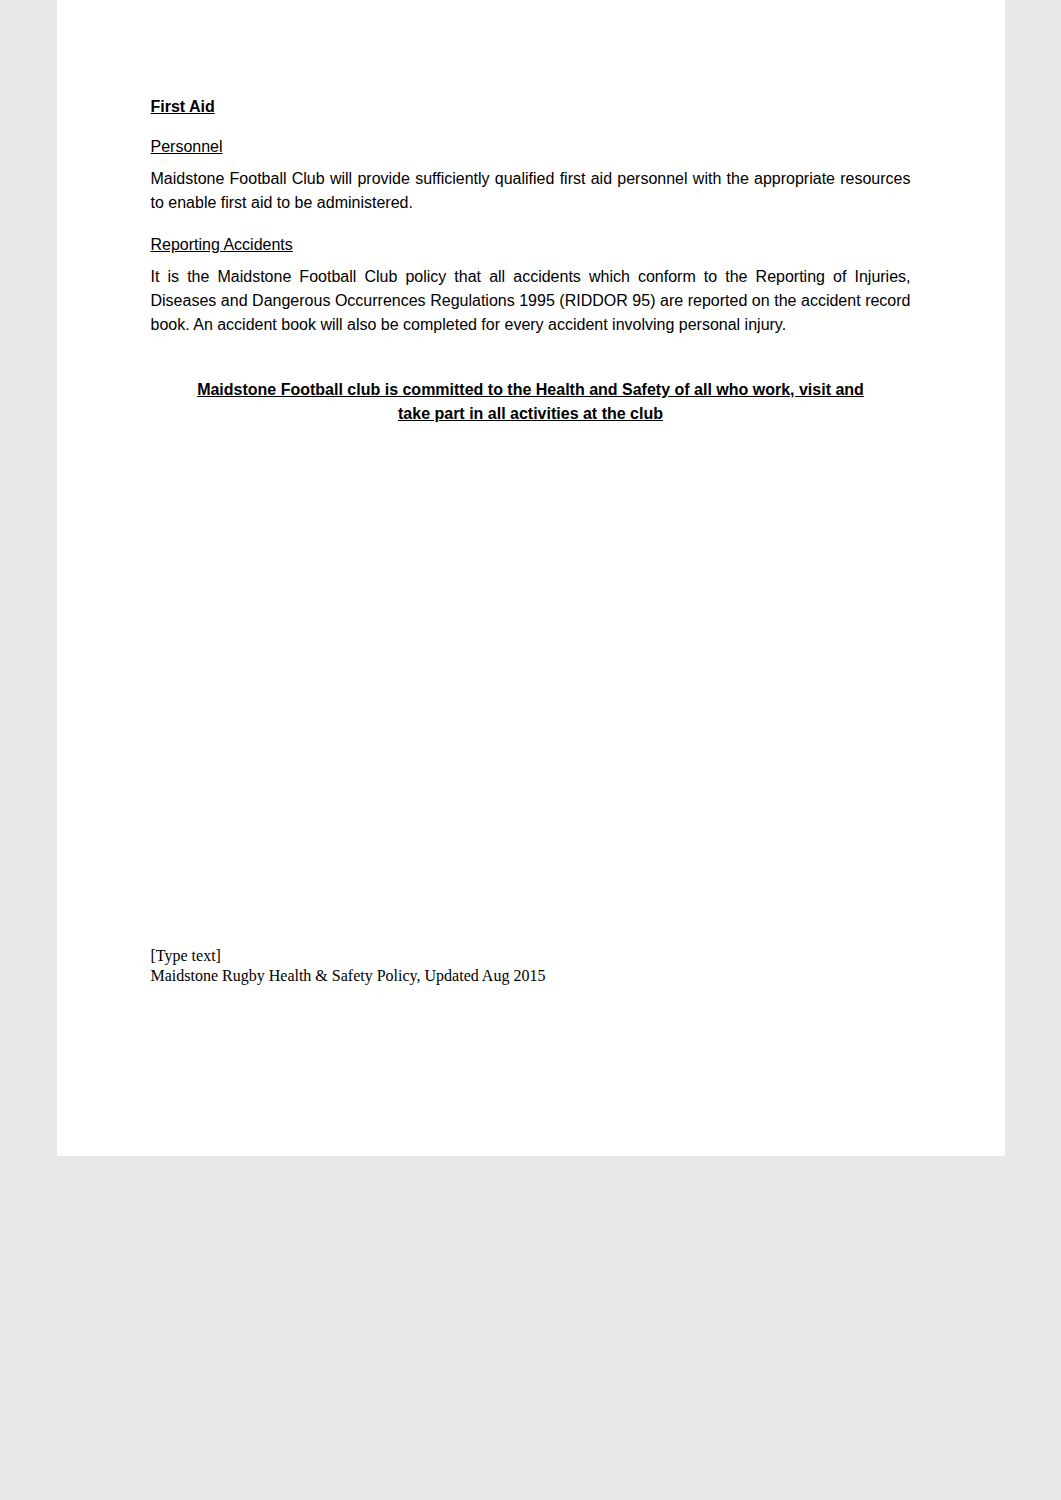First Aid
Personnel
Maidstone Football Club will provide sufficiently qualified first aid personnel with the appropriate resources to enable first aid to be administered.
Reporting Accidents
It is the Maidstone Football Club policy that all accidents which conform to the Reporting of Injuries, Diseases and Dangerous Occurrences Regulations 1995 (RIDDOR 95) are reported on the accident record book. An accident book will also be completed for every accident involving personal injury.
Maidstone Football club is committed to the Health and Safety of all who work, visit and take part in all activities at the club
[Type text]
Maidstone Rugby Health & Safety Policy, Updated Aug 2015